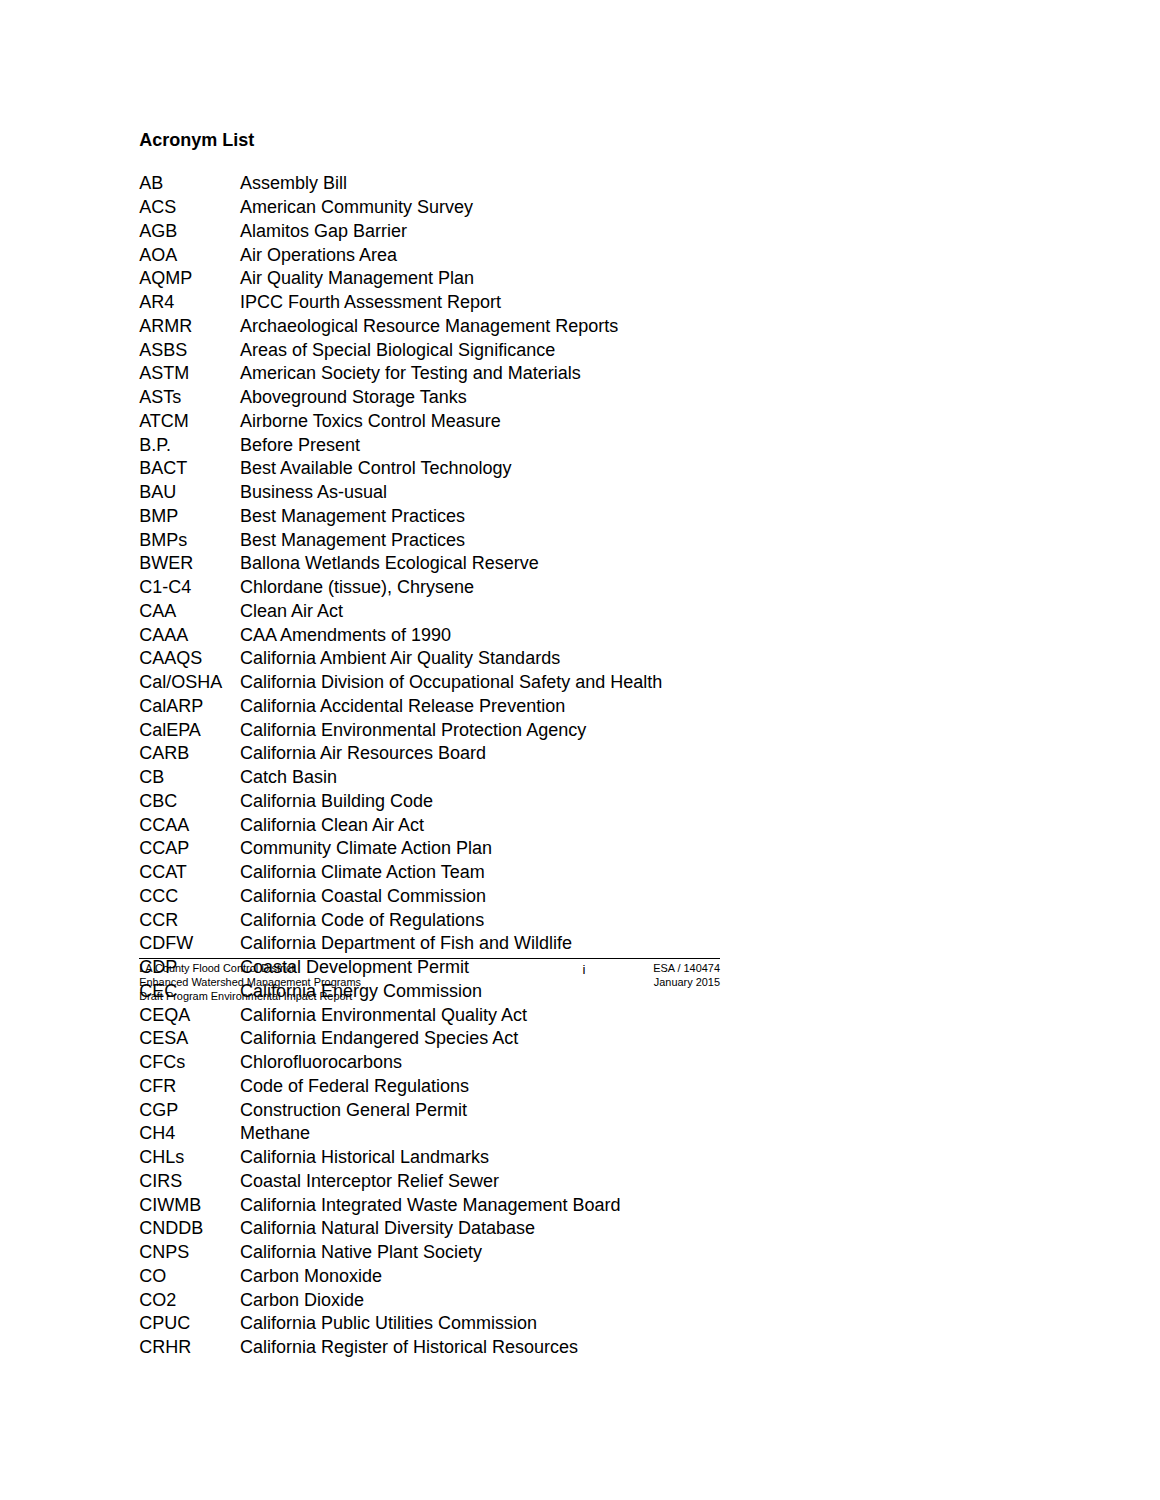Acronym List
| AB | Assembly Bill |
| ACS | American Community Survey |
| AGB | Alamitos Gap Barrier |
| AOA | Air Operations Area |
| AQMP | Air Quality Management Plan |
| AR4 | IPCC Fourth Assessment Report |
| ARMR | Archaeological Resource Management Reports |
| ASBS | Areas of Special Biological Significance |
| ASTM | American Society for Testing and Materials |
| ASTs | Aboveground Storage Tanks |
| ATCM | Airborne Toxics Control Measure |
| B.P. | Before Present |
| BACT | Best Available Control Technology |
| BAU | Business As-usual |
| BMP | Best Management Practices |
| BMPs | Best Management Practices |
| BWER | Ballona Wetlands Ecological Reserve |
| C1-C4 | Chlordane (tissue), Chrysene |
| CAA | Clean Air Act |
| CAAA | CAA Amendments of 1990 |
| CAAQS | California Ambient Air Quality Standards |
| Cal/OSHA | California Division of Occupational Safety and Health |
| CalARP | California Accidental Release Prevention |
| CalEPA | California Environmental Protection Agency |
| CARB | California Air Resources Board |
| CB | Catch Basin |
| CBC | California Building Code |
| CCAA | California Clean Air Act |
| CCAP | Community Climate Action Plan |
| CCAT | California Climate Action Team |
| CCC | California Coastal Commission |
| CCR | California Code of Regulations |
| CDFW | California Department of Fish and Wildlife |
| CDP | Coastal Development Permit |
| CEC | California Energy Commission |
| CEQA | California Environmental Quality Act |
| CESA | California Endangered Species Act |
| CFCs | Chlorofluorocarbons |
| CFR | Code of Federal Regulations |
| CGP | Construction General Permit |
| CH4 | Methane |
| CHLs | California Historical Landmarks |
| CIRS | Coastal Interceptor Relief Sewer |
| CIWMB | California Integrated Waste Management Board |
| CNDDB | California Natural Diversity Database |
| CNPS | California Native Plant Society |
| CO | Carbon Monoxide |
| CO2 | Carbon Dioxide |
| CPUC | California Public Utilities Commission |
| CRHR | California Register of Historical Resources |
| LA County Flood Control District Enhanced Watershed Management Programs Draft Program Environmental Impact Report | i | ESA / 140474 January 2015 |